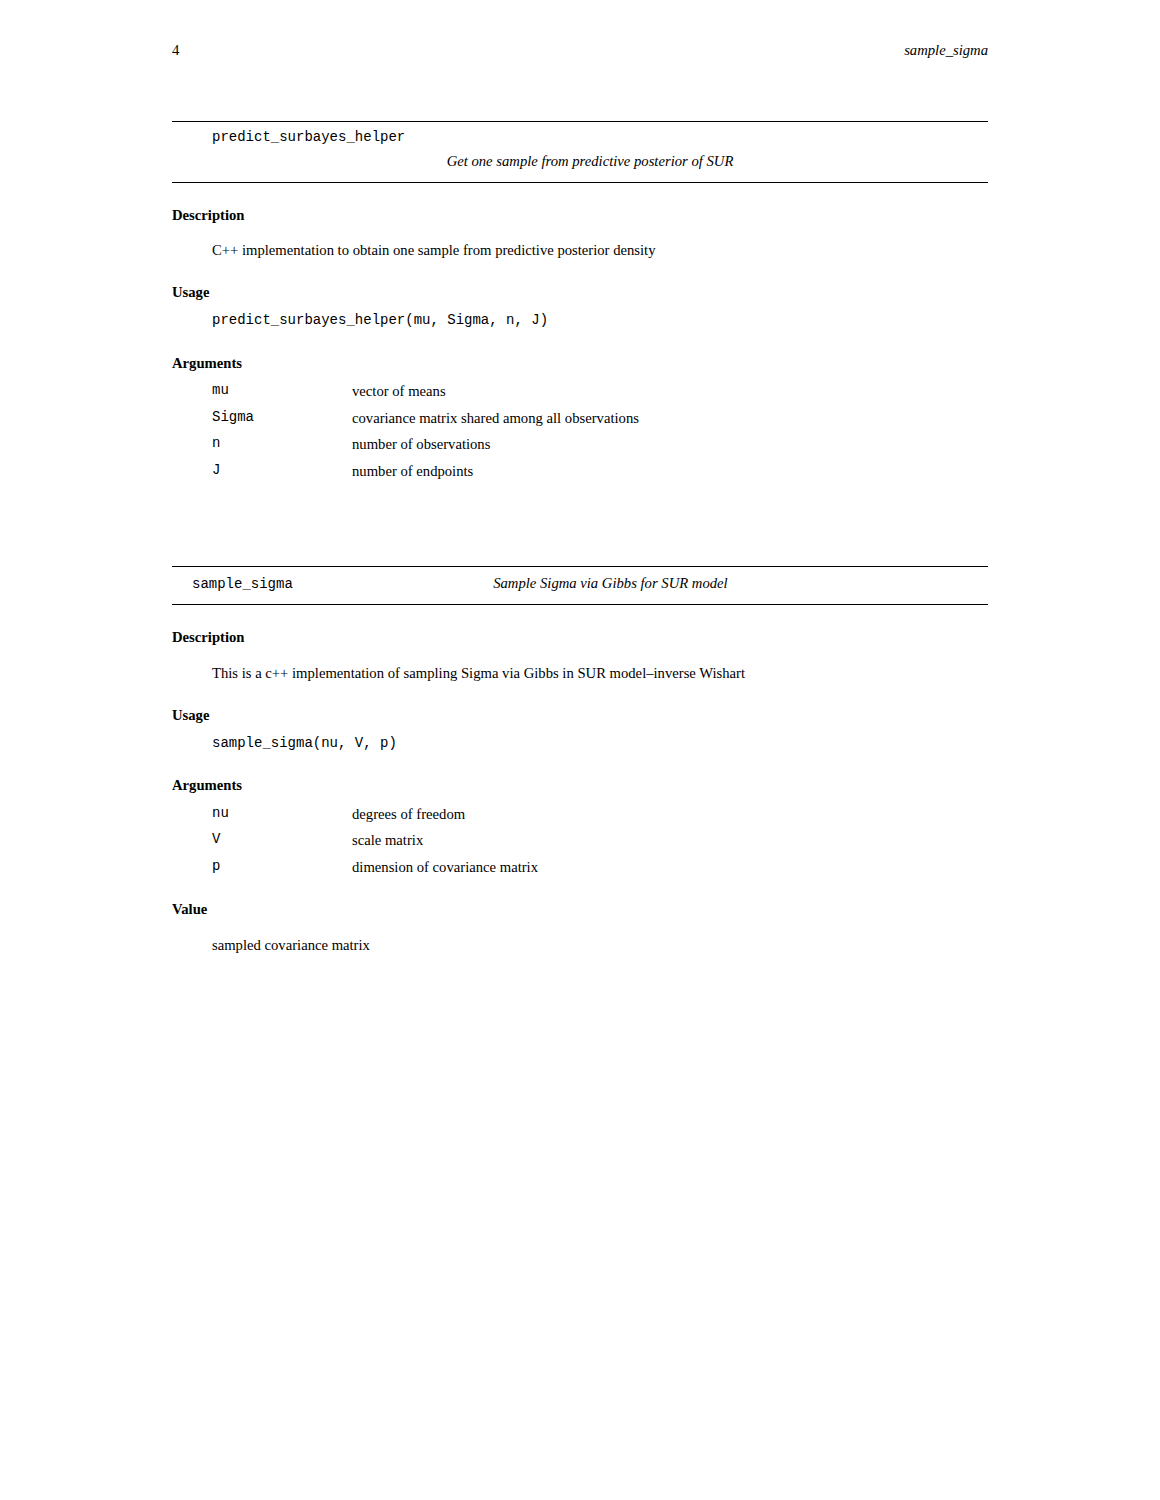4 sample_sigma
predict_surbayes_helper
Get one sample from predictive posterior of SUR
Description
C++ implementation to obtain one sample from predictive posterior density
Usage
predict_surbayes_helper(mu, Sigma, n, J)
Arguments
mu
vector of means
Sigma
covariance matrix shared among all observations
n
number of observations
J
number of endpoints
sample_sigma
Sample Sigma via Gibbs for SUR model
Description
This is a c++ implementation of sampling Sigma via Gibbs in SUR model–inverse Wishart
Usage
sample_sigma(nu, V, p)
Arguments
nu
degrees of freedom
V
scale matrix
p
dimension of covariance matrix
Value
sampled covariance matrix